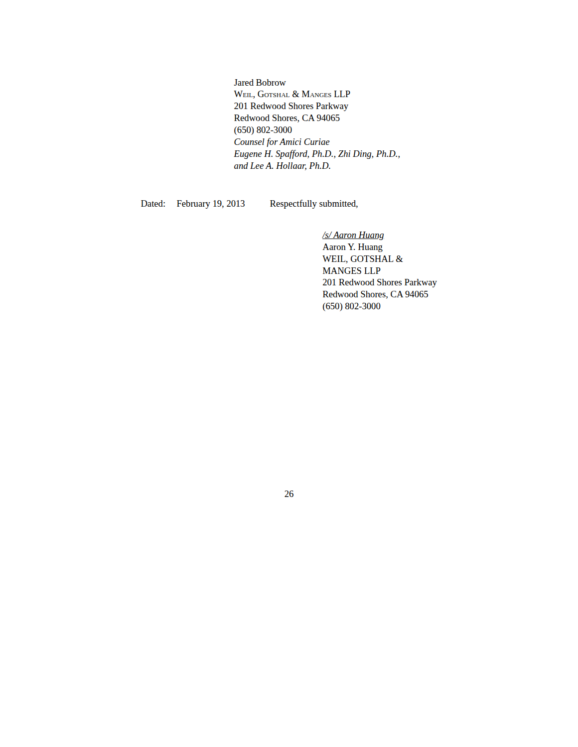Jared Bobrow
Weil, Gotshal & Manges LLP
201 Redwood Shores Parkway
Redwood Shores, CA 94065
(650) 802-3000
Counsel for Amici Curiae
Eugene H. Spafford, Ph.D., Zhi Ding, Ph.D.,
and Lee A. Hollaar, Ph.D.
Dated: February 19, 2013 Respectfully submitted,
/s/ Aaron Huang
Aaron Y. Huang
WEIL, GOTSHAL & MANGES LLP
201 Redwood Shores Parkway
Redwood Shores, CA 94065
(650) 802-3000
26